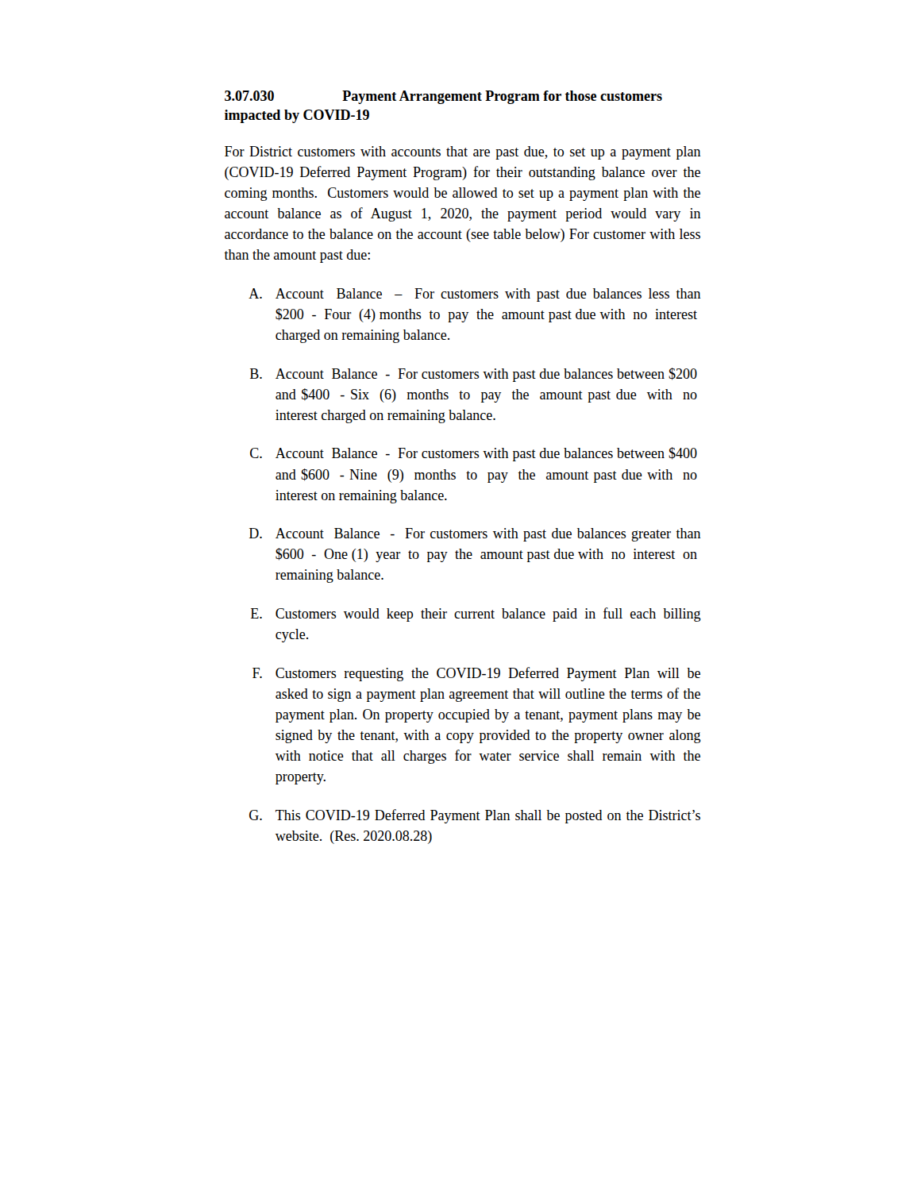3.07.030 Payment Arrangement Program for those customers impacted by COVID-19
For District customers with accounts that are past due, to set up a payment plan (COVID-19 Deferred Payment Program) for their outstanding balance over the coming months. Customers would be allowed to set up a payment plan with the account balance as of August 1, 2020, the payment period would vary in accordance to the balance on the account (see table below) For customer with less than the amount past due:
Account Balance – For customers with past due balances less than $200 - Four (4) months to pay the amount past due with no interest charged on remaining balance.
Account Balance - For customers with past due balances between $200 and $400 - Six (6) months to pay the amount past due with no interest charged on remaining balance.
Account Balance - For customers with past due balances between $400 and $600 - Nine (9) months to pay the amount past due with no interest on remaining balance.
Account Balance - For customers with past due balances greater than $600 - One (1) year to pay the amount past due with no interest on remaining balance.
Customers would keep their current balance paid in full each billing cycle.
Customers requesting the COVID-19 Deferred Payment Plan will be asked to sign a payment plan agreement that will outline the terms of the payment plan. On property occupied by a tenant, payment plans may be signed by the tenant, with a copy provided to the property owner along with notice that all charges for water service shall remain with the property.
This COVID-19 Deferred Payment Plan shall be posted on the District’s website. (Res. 2020.08.28)